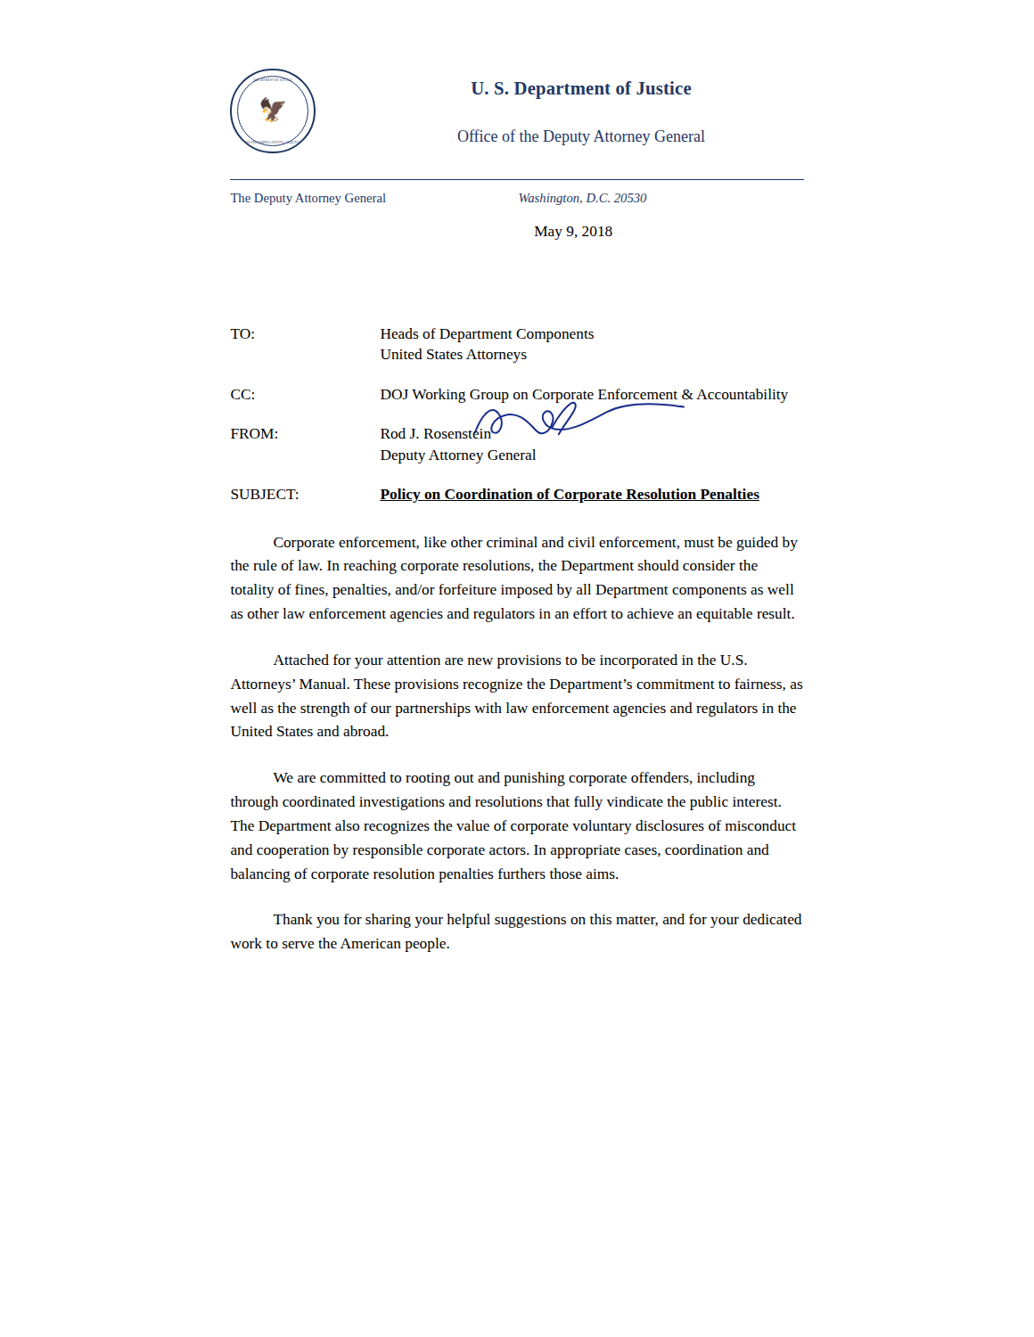DEPARTMENT OF JUSTICE
🦅
QUI PRO DOMINA JUSTITIA SEQUITUR
U. S. Department of Justice
Office of the Deputy Attorney General
The Deputy Attorney General
Washington, D.C. 20530
May 9, 2018
TO:
Heads of Department Components United States Attorneys
CC:
DOJ Working Group on Corporate Enforcement & Accountability
FROM:
Rod J. Rosenstein Deputy Attorney General
SUBJECT:
Policy on Coordination of Corporate Resolution Penalties
Corporate enforcement, like other criminal and civil enforcement, must be guided by the rule of law. In reaching corporate resolutions, the Department should consider the totality of fines, penalties, and/or forfeiture imposed by all Department components as well as other law enforcement agencies and regulators in an effort to achieve an equitable result.
Attached for your attention are new provisions to be incorporated in the U.S. Attorneys’ Manual. These provisions recognize the Department’s commitment to fairness, as well as the strength of our partnerships with law enforcement agencies and regulators in the United States and abroad.
We are committed to rooting out and punishing corporate offenders, including through coordinated investigations and resolutions that fully vindicate the public interest. The Department also recognizes the value of corporate voluntary disclosures of misconduct and cooperation by responsible corporate actors. In appropriate cases, coordination and balancing of corporate resolution penalties furthers those aims.
Thank you for sharing your helpful suggestions on this matter, and for your dedicated work to serve the American people.